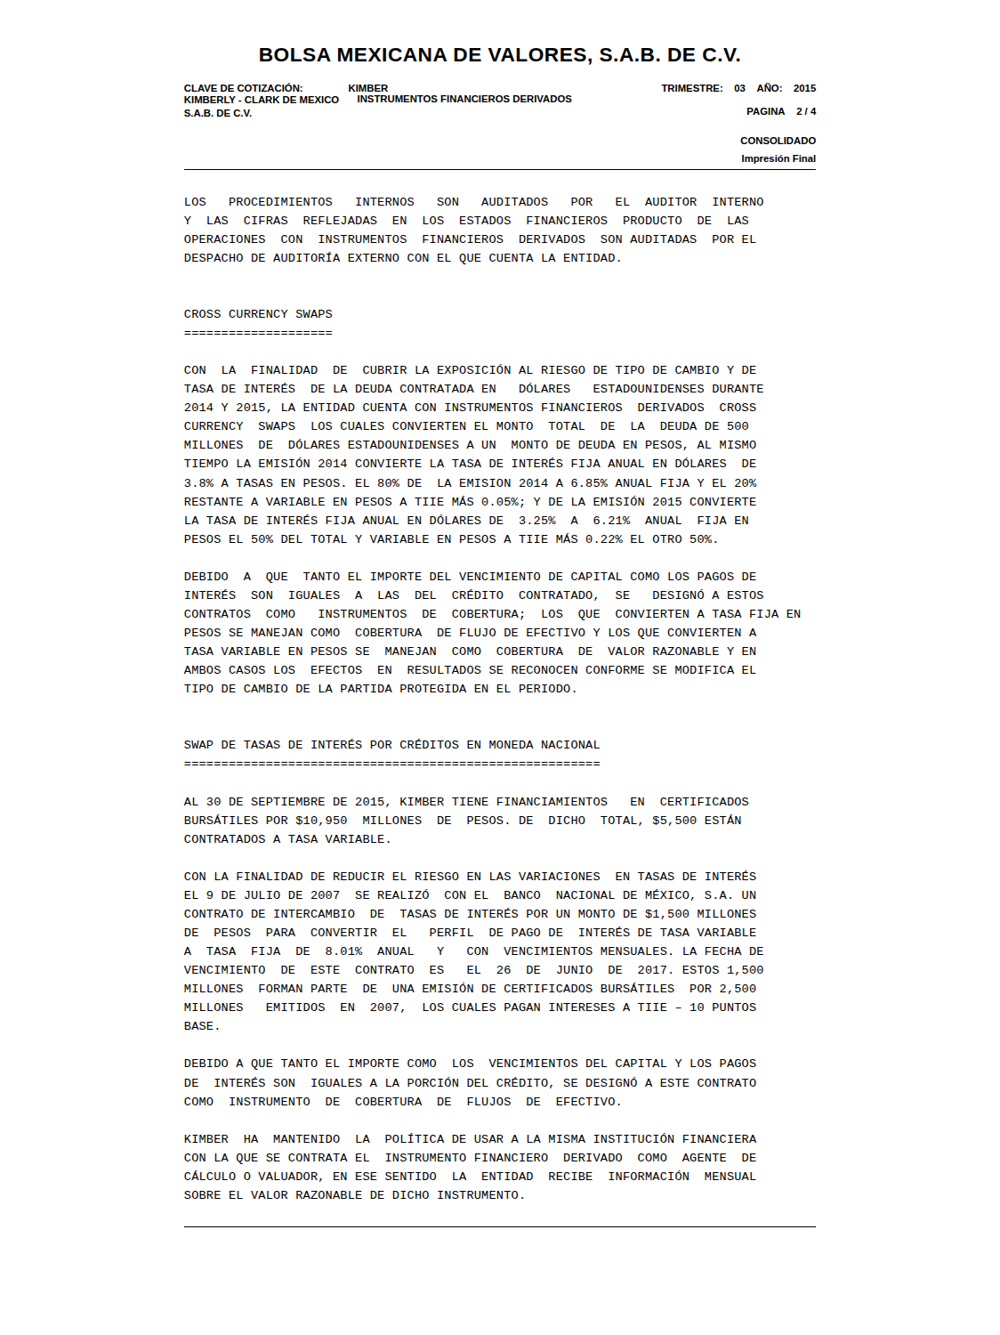BOLSA MEXICANA DE VALORES, S.A.B. DE C.V.
| CLAVE DE COTIZACIÓN: | KIMBER | TRIMESTRE: 03 AÑO: 2015 |
| KIMBERLY - CLARK DE MEXICO S.A.B. DE C.V. | INSTRUMENTOS FINANCIEROS DERIVADOS | PAGINA 2 / 4 |
| | CONSOLIDADO Impresión Final |
LOS PROCEDIMIENTOS INTERNOS SON AUDITADOS POR EL AUDITOR INTERNO Y LAS CIFRAS REFLEJADAS EN LOS ESTADOS FINANCIEROS PRODUCTO DE LAS OPERACIONES CON INSTRUMENTOS FINANCIEROS DERIVADOS SON AUDITADAS POR EL DESPACHO DE AUDITORÍA EXTERNO CON EL QUE CUENTA LA ENTIDAD. CROSS CURRENCY SWAPS ==================== CON LA FINALIDAD DE CUBRIR LA EXPOSICIÓN AL RIESGO DE TIPO DE CAMBIO Y DE TASA DE INTERÉS DE LA DEUDA CONTRATADA EN DÓLARES ESTADOUNIDENSES DURANTE 2014 Y 2015, LA ENTIDAD CUENTA CON INSTRUMENTOS FINANCIEROS DERIVADOS CROSS CURRENCY SWAPS LOS CUALES CONVIERTEN EL MONTO TOTAL DE LA DEUDA DE 500 MILLONES DE DÓLARES ESTADOUNIDENSES A UN MONTO DE DEUDA EN PESOS, AL MISMO TIEMPO LA EMISIÓN 2014 CONVIERTE LA TASA DE INTERÉS FIJA ANUAL EN DÓLARES DE 3.8% A TASAS EN PESOS. EL 80% DE LA EMISION 2014 A 6.85% ANUAL FIJA Y EL 20% RESTANTE A VARIABLE EN PESOS A TIIE MÁS 0.05%; Y DE LA EMISIÓN 2015 CONVIERTE LA TASA DE INTERÉS FIJA ANUAL EN DÓLARES DE 3.25% A 6.21% ANUAL FIJA EN PESOS EL 50% DEL TOTAL Y VARIABLE EN PESOS A TIIE MÁS 0.22% EL OTRO 50%. DEBIDO A QUE TANTO EL IMPORTE DEL VENCIMIENTO DE CAPITAL COMO LOS PAGOS DE INTERÉS SON IGUALES A LAS DEL CRÉDITO CONTRATADO, SE DESIGNÓ A ESTOS CONTRATOS COMO INSTRUMENTOS DE COBERTURA; LOS QUE CONVIERTEN A TASA FIJA EN PESOS SE MANEJAN COMO COBERTURA DE FLUJO DE EFECTIVO Y LOS QUE CONVIERTEN A TASA VARIABLE EN PESOS SE MANEJAN COMO COBERTURA DE VALOR RAZONABLE Y EN AMBOS CASOS LOS EFECTOS EN RESULTADOS SE RECONOCEN CONFORME SE MODIFICA EL TIPO DE CAMBIO DE LA PARTIDA PROTEGIDA EN EL PERIODO. SWAP DE TASAS DE INTERÉS POR CRÉDITOS EN MONEDA NACIONAL ======================================================== AL 30 DE SEPTIEMBRE DE 2015, KIMBER TIENE FINANCIAMIENTOS EN CERTIFICADOS BURSÁTILES POR $10,950 MILLONES DE PESOS. DE DICHO TOTAL, $5,500 ESTÁN CONTRATADOS A TASA VARIABLE. CON LA FINALIDAD DE REDUCIR EL RIESGO EN LAS VARIACIONES EN TASAS DE INTERÉS EL 9 DE JULIO DE 2007 SE REALIZÓ CON EL BANCO NACIONAL DE MÉXICO, S.A. UN CONTRATO DE INTERCAMBIO DE TASAS DE INTERÉS POR UN MONTO DE $1,500 MILLONES DE PESOS PARA CONVERTIR EL PERFIL DE PAGO DE INTERÉS DE TASA VARIABLE A TASA FIJA DE 8.01% ANUAL Y CON VENCIMIENTOS MENSUALES. LA FECHA DE VENCIMIENTO DE ESTE CONTRATO ES EL 26 DE JUNIO DE 2017. ESTOS 1,500 MILLONES FORMAN PARTE DE UNA EMISIÓN DE CERTIFICADOS BURSÁTILES POR 2,500 MILLONES EMITIDOS EN 2007, LOS CUALES PAGAN INTERESES A TIIE – 10 PUNTOS BASE. DEBIDO A QUE TANTO EL IMPORTE COMO LOS VENCIMIENTOS DEL CAPITAL Y LOS PAGOS DE INTERÉS SON IGUALES A LA PORCIÓN DEL CRÉDITO, SE DESIGNÓ A ESTE CONTRATO COMO INSTRUMENTO DE COBERTURA DE FLUJOS DE EFECTIVO. KIMBER HA MANTENIDO LA POLÍTICA DE USAR A LA MISMA INSTITUCIÓN FINANCIERA CON LA QUE SE CONTRATA EL INSTRUMENTO FINANCIERO DERIVADO COMO AGENTE DE CÁLCULO O VALUADOR, EN ESE SENTIDO LA ENTIDAD RECIBE INFORMACIÓN MENSUAL SOBRE EL VALOR RAZONABLE DE DICHO INSTRUMENTO.